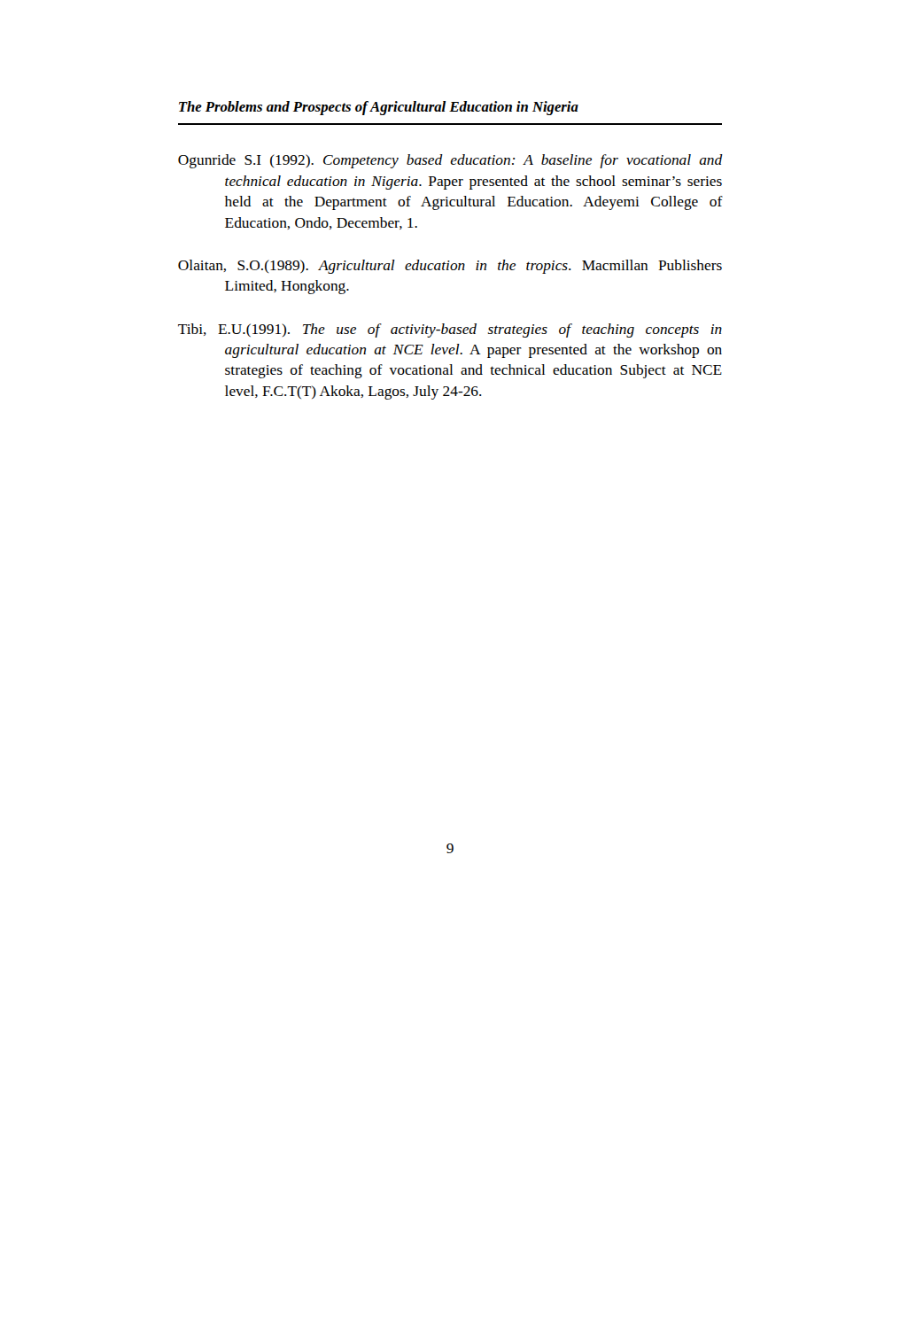The Problems and Prospects of Agricultural Education in Nigeria
Ogunride S.I (1992). Competency based education: A baseline for vocational and technical education in Nigeria. Paper presented at the school seminar’s series held at the Department of Agricultural Education. Adeyemi College of Education, Ondo, December, 1.
Olaitan, S.O.(1989). Agricultural education in the tropics. Macmillan Publishers Limited, Hongkong.
Tibi, E.U.(1991). The use of activity-based strategies of teaching concepts in agricultural education at NCE level. A paper presented at the workshop on strategies of teaching of vocational and technical education Subject at NCE level, F.C.T(T) Akoka, Lagos, July 24-26.
9